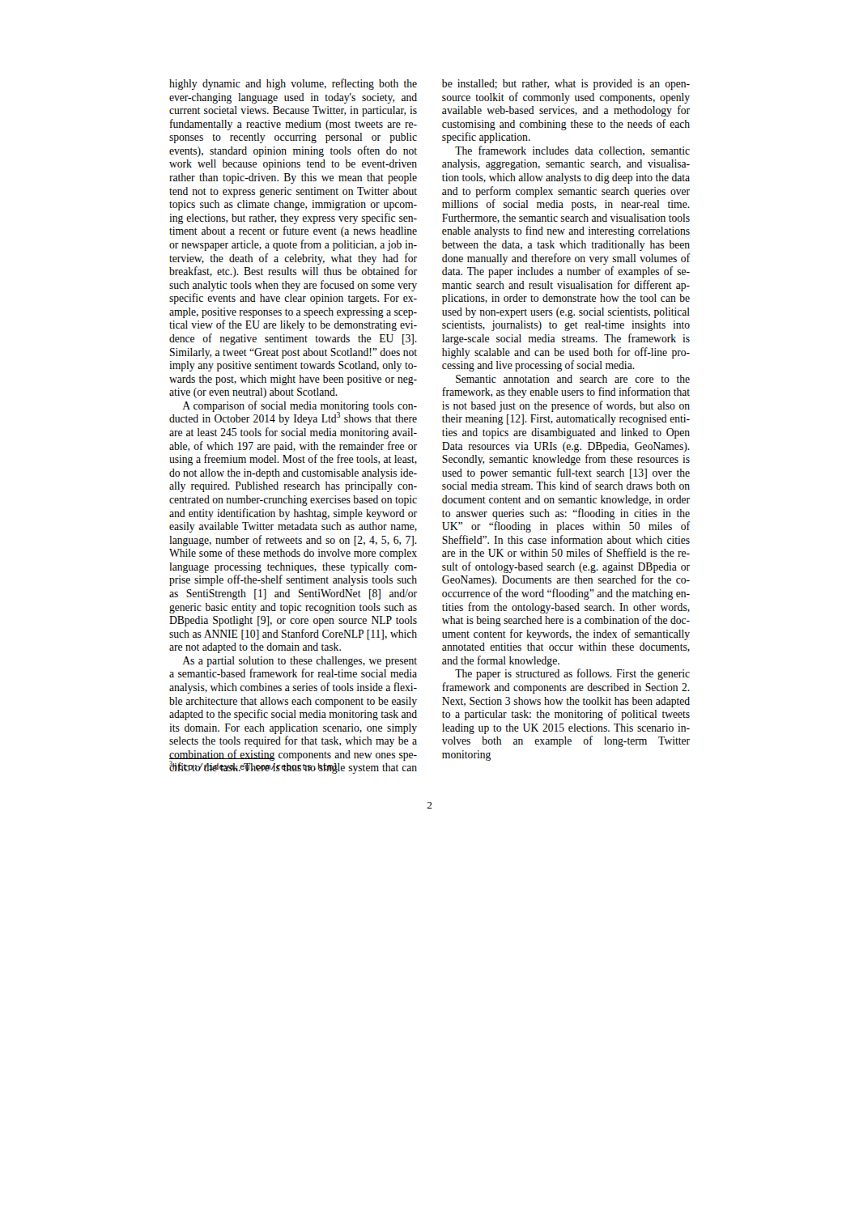highly dynamic and high volume, reflecting both the ever-changing language used in today's society, and current societal views. Because Twitter, in particular, is fundamentally a reactive medium (most tweets are responses to recently occurring personal or public events), standard opinion mining tools often do not work well because opinions tend to be event-driven rather than topic-driven. By this we mean that people tend not to express generic sentiment on Twitter about topics such as climate change, immigration or upcoming elections, but rather, they express very specific sentiment about a recent or future event (a news headline or newspaper article, a quote from a politician, a job interview, the death of a celebrity, what they had for breakfast, etc.). Best results will thus be obtained for such analytic tools when they are focused on some very specific events and have clear opinion targets. For example, positive responses to a speech expressing a sceptical view of the EU are likely to be demonstrating evidence of negative sentiment towards the EU [3]. Similarly, a tweet “Great post about Scotland!” does not imply any positive sentiment towards Scotland, only towards the post, which might have been positive or negative (or even neutral) about Scotland.
A comparison of social media monitoring tools conducted in October 2014 by Ideya Ltd3 shows that there are at least 245 tools for social media monitoring available, of which 197 are paid, with the remainder free or using a freemium model. Most of the free tools, at least, do not allow the in-depth and customisable analysis ideally required. Published research has principally concentrated on number-crunching exercises based on topic and entity identification by hashtag, simple keyword or easily available Twitter metadata such as author name, language, number of retweets and so on [2, 4, 5, 6, 7]. While some of these methods do involve more complex language processing techniques, these typically comprise simple off-the-shelf sentiment analysis tools such as SentiStrength [1] and SentiWordNet [8] and/or generic basic entity and topic recognition tools such as DBpedia Spotlight [9], or core open source NLP tools such as ANNIE [10] and Stanford CoreNLP [11], which are not adapted to the domain and task.
As a partial solution to these challenges, we present a semantic-based framework for real-time social media analysis, which combines a series of tools inside a flexible architecture that allows each component to be easily adapted to the specific social media monitoring task and its domain. For each application scenario, one simply selects the tools required for that task, which may be a combination of existing components and new ones specific to the task. There is thus no single system that can be installed; but rather, what is provided is an open-source toolkit of commonly used components, openly available web-based services, and a methodology for customising and combining these to the needs of each specific application.
The framework includes data collection, semantic analysis, aggregation, semantic search, and visualisation tools, which allow analysts to dig deep into the data and to perform complex semantic search queries over millions of social media posts, in near-real time. Furthermore, the semantic search and visualisation tools enable analysts to find new and interesting correlations between the data, a task which traditionally has been done manually and therefore on very small volumes of data. The paper includes a number of examples of semantic search and result visualisation for different applications, in order to demonstrate how the tool can be used by non-expert users (e.g. social scientists, political scientists, journalists) to get real-time insights into large-scale social media streams. The framework is highly scalable and can be used both for off-line processing and live processing of social media.
Semantic annotation and search are core to the framework, as they enable users to find information that is not based just on the presence of words, but also on their meaning [12]. First, automatically recognised entities and topics are disambiguated and linked to Open Data resources via URIs (e.g. DBpedia, GeoNames). Secondly, semantic knowledge from these resources is used to power semantic full-text search [13] over the social media stream. This kind of search draws both on document content and on semantic knowledge, in order to answer queries such as: “flooding in cities in the UK” or “flooding in places within 50 miles of Sheffield”. In this case information about which cities are in the UK or within 50 miles of Sheffield is the result of ontology-based search (e.g. against DBpedia or GeoNames). Documents are then searched for the co-occurrence of the word “flooding” and the matching entities from the ontology-based search. In other words, what is being searched here is a combination of the document content for keywords, the index of semantically annotated entities that occur within these documents, and the formal knowledge.
The paper is structured as follows. First the generic framework and components are described in Section 2. Next, Section 3 shows how the toolkit has been adapted to a particular task: the monitoring of political tweets leading up to the UK 2015 elections. This scenario involves both an example of long-term Twitter monitoring
3http://ideya.eu.com/reports.html
2